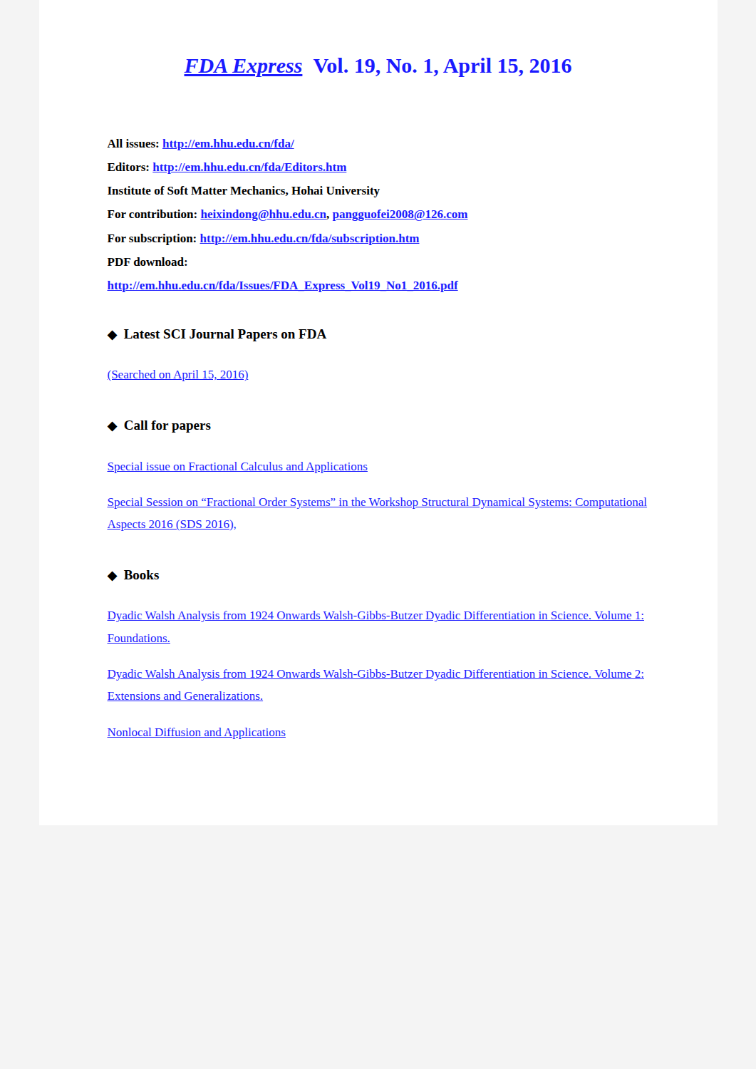FDA Express Vol. 19, No. 1, April 15, 2016
All issues: http://em.hhu.edu.cn/fda/
Editors: http://em.hhu.edu.cn/fda/Editors.htm
Institute of Soft Matter Mechanics, Hohai University
For contribution: heixindong@hhu.edu.cn, pangguofei2008@126.com
For subscription: http://em.hhu.edu.cn/fda/subscription.htm
PDF download:
http://em.hhu.edu.cn/fda/Issues/FDA_Express_Vol19_No1_2016.pdf
Latest SCI Journal Papers on FDA
(Searched on April 15, 2016)
Call for papers
Special issue on Fractional Calculus and Applications
Special Session on “Fractional Order Systems” in the Workshop Structural Dynamical Systems: Computational Aspects 2016 (SDS 2016),
Books
Dyadic Walsh Analysis from 1924 Onwards Walsh-Gibbs-Butzer Dyadic Differentiation in Science. Volume 1: Foundations.
Dyadic Walsh Analysis from 1924 Onwards Walsh-Gibbs-Butzer Dyadic Differentiation in Science. Volume 2: Extensions and Generalizations.
Nonlocal Diffusion and Applications